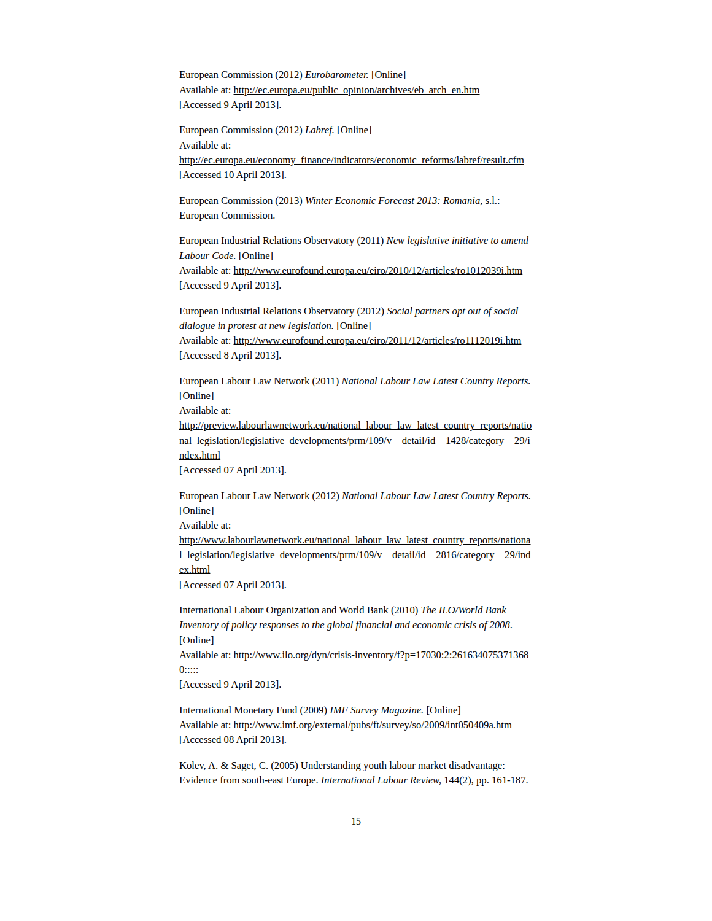European Commission (2012) Eurobarometer. [Online]
Available at: http://ec.europa.eu/public_opinion/archives/eb_arch_en.htm
[Accessed 9 April 2013].
European Commission (2012) Labref. [Online]
Available at:
http://ec.europa.eu/economy_finance/indicators/economic_reforms/labref/result.cfm
[Accessed 10 April 2013].
European Commission (2013) Winter Economic Forecast 2013: Romania, s.l.: European Commission.
European Industrial Relations Observatory (2011) New legislative initiative to amend Labour Code. [Online]
Available at: http://www.eurofound.europa.eu/eiro/2010/12/articles/ro1012039i.htm
[Accessed 9 April 2013].
European Industrial Relations Observatory (2012) Social partners opt out of social dialogue in protest at new legislation. [Online]
Available at: http://www.eurofound.europa.eu/eiro/2011/12/articles/ro1112019i.htm
[Accessed 8 April 2013].
European Labour Law Network (2011) National Labour Law Latest Country Reports. [Online]
Available at:
http://preview.labourlawnetwork.eu/national_labour_law_latest_country_reports/national_legislation/legislative_developments/prm/109/v__detail/id__1428/category__29/index.html
[Accessed 07 April 2013].
European Labour Law Network (2012) National Labour Law Latest Country Reports. [Online]
Available at:
http://www.labourlawnetwork.eu/national_labour_law_latest_country_reports/national_legislation/legislative_developments/prm/109/v__detail/id__2816/category__29/index.html
[Accessed 07 April 2013].
International Labour Organization and World Bank (2010) The ILO/World Bank Inventory of policy responses to the global financial and economic crisis of 2008. [Online]
Available at: http://www.ilo.org/dyn/crisis-inventory/f?p=17030:2:2616340753713680:::::
[Accessed 9 April 2013].
International Monetary Fund (2009) IMF Survey Magazine. [Online]
Available at: http://www.imf.org/external/pubs/ft/survey/so/2009/int050409a.htm
[Accessed 08 April 2013].
Kolev, A. & Saget, C. (2005) Understanding youth labour market disadvantage: Evidence from south-east Europe. International Labour Review, 144(2), pp. 161-187.
15